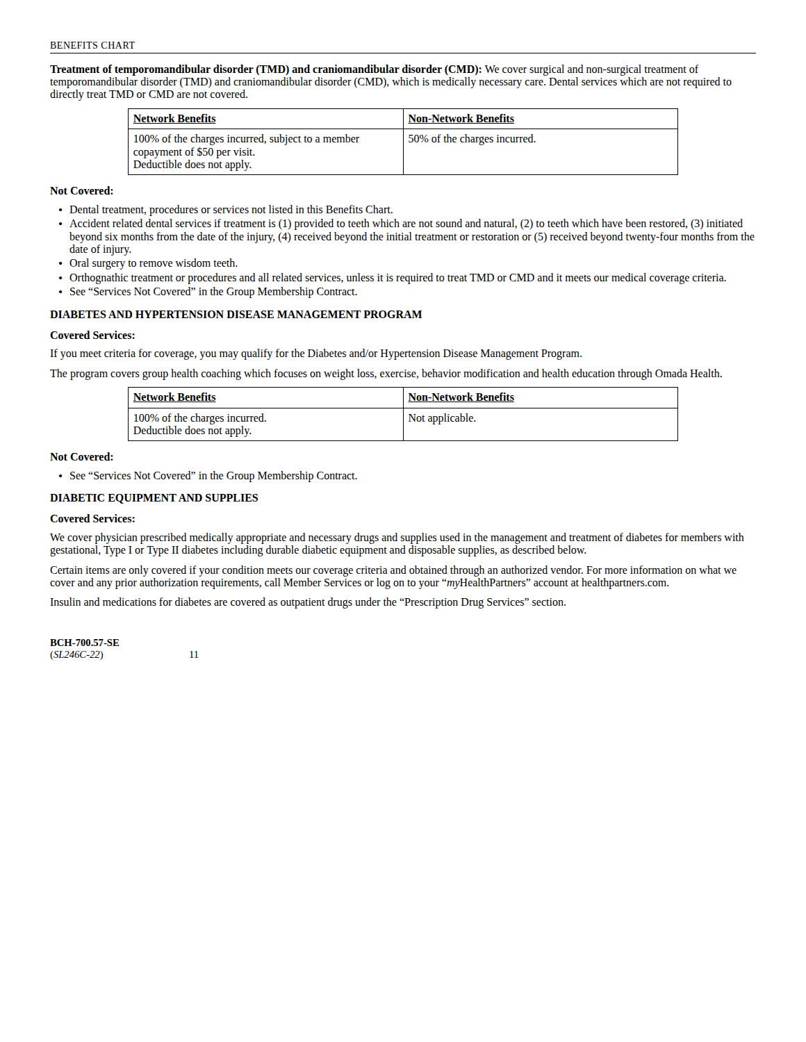BENEFITS CHART
Treatment of temporomandibular disorder (TMD) and craniomandibular disorder (CMD): We cover surgical and non-surgical treatment of temporomandibular disorder (TMD) and craniomandibular disorder (CMD), which is medically necessary care. Dental services which are not required to directly treat TMD or CMD are not covered.
| Network Benefits | Non-Network Benefits |
| 100% of the charges incurred, subject to a member copayment of $50 per visit. Deductible does not apply. | 50% of the charges incurred. |
Not Covered:
Dental treatment, procedures or services not listed in this Benefits Chart.
Accident related dental services if treatment is (1) provided to teeth which are not sound and natural, (2) to teeth which have been restored, (3) initiated beyond six months from the date of the injury, (4) received beyond the initial treatment or restoration or (5) received beyond twenty-four months from the date of injury.
Oral surgery to remove wisdom teeth.
Orthognathic treatment or procedures and all related services, unless it is required to treat TMD or CMD and it meets our medical coverage criteria.
See “Services Not Covered” in the Group Membership Contract.
DIABETES AND HYPERTENSION DISEASE MANAGEMENT PROGRAM
Covered Services:
If you meet criteria for coverage, you may qualify for the Diabetes and/or Hypertension Disease Management Program.
The program covers group health coaching which focuses on weight loss, exercise, behavior modification and health education through Omada Health.
| Network Benefits | Non-Network Benefits |
| 100% of the charges incurred. Deductible does not apply. | Not applicable. |
Not Covered:
See “Services Not Covered” in the Group Membership Contract.
DIABETIC EQUIPMENT AND SUPPLIES
Covered Services:
We cover physician prescribed medically appropriate and necessary drugs and supplies used in the management and treatment of diabetes for members with gestational, Type I or Type II diabetes including durable diabetic equipment and disposable supplies, as described below.
Certain items are only covered if your condition meets our coverage criteria and obtained through an authorized vendor. For more information on what we cover and any prior authorization requirements, call Member Services or log on to your “my HealthPartners” account at healthpartners.com.
Insulin and medications for diabetes are covered as outpatient drugs under the “Prescription Drug Services” section.
BCH-700.57-SE
(SL246C-22)11